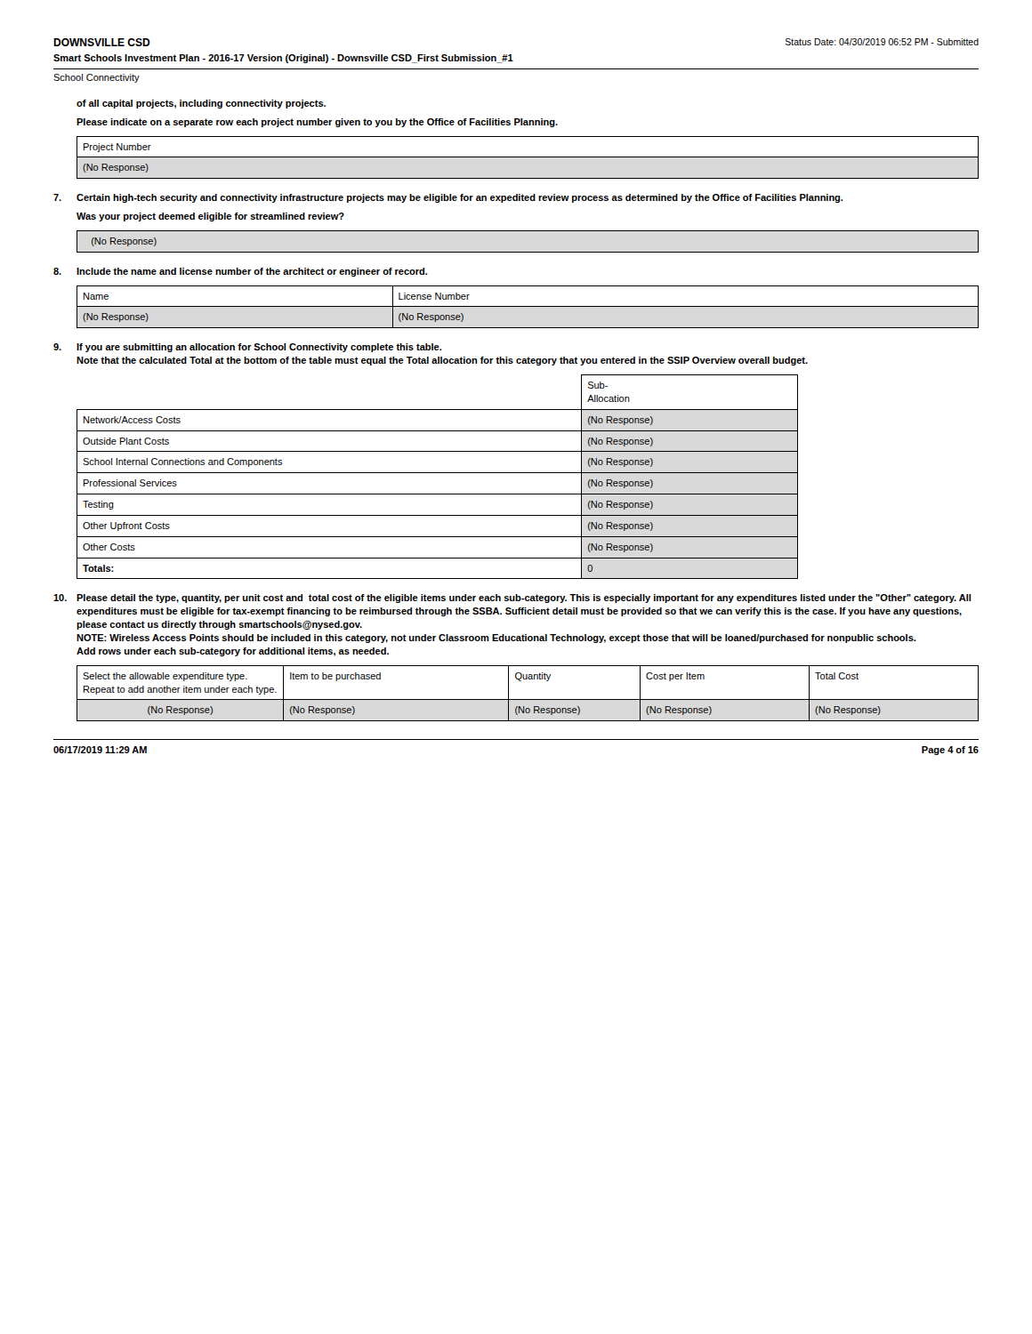DOWNSVILLE CSD
Status Date: 04/30/2019 06:52 PM - Submitted
Smart Schools Investment Plan - 2016-17 Version (Original) - Downsville CSD_First Submission_#1
School Connectivity
of all capital projects, including connectivity projects.
Please indicate on a separate row each project number given to you by the Office of Facilities Planning.
| Project Number |
| (No Response) |
7.
Certain high-tech security and connectivity infrastructure projects may be eligible for an expedited review process as determined by the Office of Facilities Planning.
Was your project deemed eligible for streamlined review?
| (No Response) |
8.
Include the name and license number of the architect or engineer of record.
| Name | License Number |
| (No Response) | (No Response) |
9.
If you are submitting an allocation for School Connectivity complete this table.
Note that the calculated Total at the bottom of the table must equal the Total allocation for this category that you entered in the SSIP Overview overall budget.
| | Sub- Allocation |
| Network/Access Costs | (No Response) |
| Outside Plant Costs | (No Response) |
| School Internal Connections and Components | (No Response) |
| Professional Services | (No Response) |
| Testing | (No Response) |
| Other Upfront Costs | (No Response) |
| Other Costs | (No Response) |
| Totals: | 0 |
10.
Please detail the type, quantity, per unit cost and total cost of the eligible items under each sub-category. This is especially important for any expenditures listed under the "Other" category. All expenditures must be eligible for tax-exempt financing to be reimbursed through the SSBA. Sufficient detail must be provided so that we can verify this is the case. If you have any questions, please contact us directly through smartschools@nysed.gov.
NOTE: Wireless Access Points should be included in this category, not under Classroom Educational Technology, except those that will be loaned/purchased for nonpublic schools.
Add rows under each sub-category for additional items, as needed.
| Select the allowable expenditure type. Repeat to add another item under each type. | Item to be purchased | Quantity | Cost per Item | Total Cost |
| (No Response) | (No Response) | (No Response) | (No Response) | (No Response) |
06/17/2019 11:29 AM
Page 4 of 16